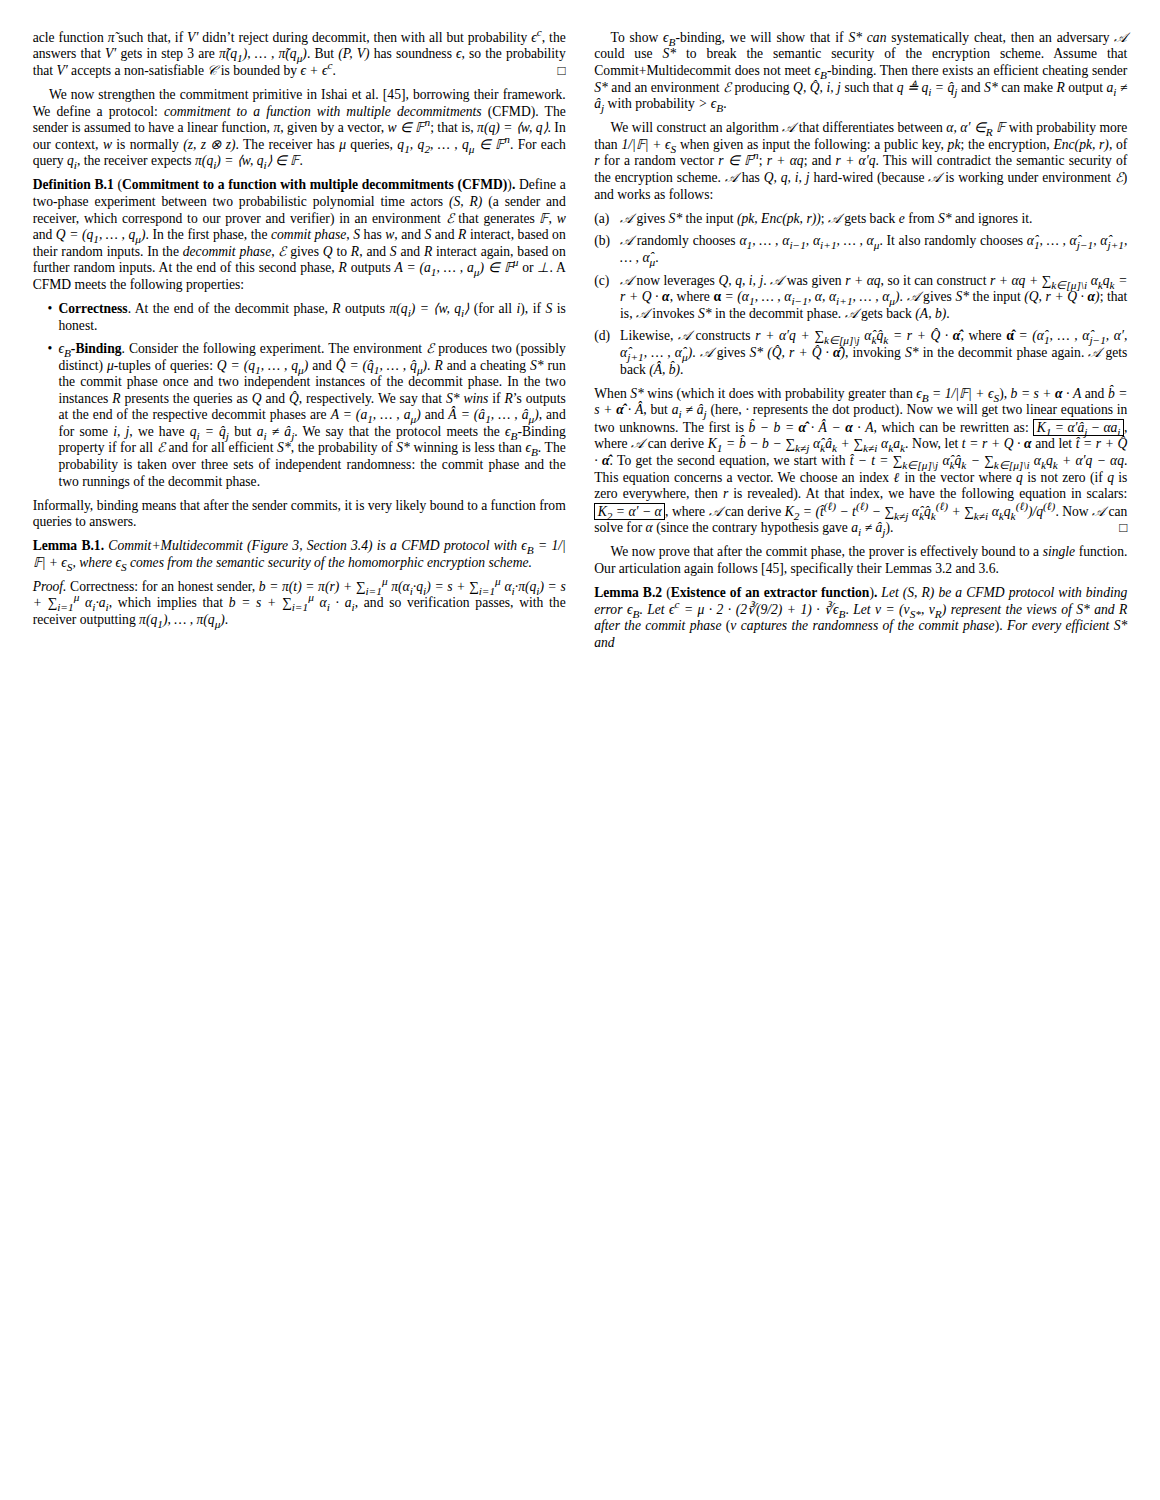acle function π̃ such that, if V′ didn’t reject during decommit, then with all but probability ϵc, the answers that V′ gets in step 3 are π̃(q1), … , π̃(qμ). But (P, V) has soundness ϵ, so the probability that V′ accepts a non-satisfiable 𝒞 is bounded by ϵ + ϵc. □
We now strengthen the commitment primitive in Ishai et al. [45], borrowing their framework. We define a protocol: commitment to a function with multiple decommitments (CFMD). The sender is assumed to have a linear function, π, given by a vector, w ∈ 𝔽n; that is, π(q) = ⟨w, q⟩. In our context, w is normally (z, z ⊗ z). The receiver has μ queries, q1, q2, … , qμ ∈ 𝔽n. For each query qi, the receiver expects π(qi) = ⟨w, qi⟩ ∈ 𝔽.
Definition B.1 (Commitment to a function with multiple decommitments (CFMD)). Define a two-phase experiment between two probabilistic polynomial time actors (S, R) (a sender and receiver, which correspond to our prover and verifier) in an environment ℰ that generates 𝔽, w and Q = (q1, … , qμ). In the first phase, the commit phase, S has w, and S and R interact, based on their random inputs. In the decommit phase, ℰ gives Q to R, and S and R interact again, based on further random inputs. At the end of this second phase, R outputs A = (a1, … , aμ) ∈ 𝔽μ or ⊥. A CFMD meets the following properties:
Correctness. At the end of the decommit phase, R outputs π(qi) = ⟨w, qi⟩ (for all i), if S is honest.
ϵB-Binding. Consider the following experiment. The environment ℰ produces two (possibly distinct) μ-tuples of queries: Q = (q1, … , qμ) and Q̂ = (q̂1, … , q̂μ). R and a cheating S* run the commit phase once and two independent instances of the decommit phase. In the two instances R presents the queries as Q and Q̂, respectively. We say that S* wins if R’s outputs at the end of the respective decommit phases are A = (a1, … , aμ) and Â = (â1, … , âμ), and for some i, j, we have qi = q̂j but ai ≠ âj. We say that the protocol meets the ϵB-Binding property if for all ℰ and for all efficient S*, the probability of S* winning is less than ϵB. The probability is taken over three sets of independent randomness: the commit phase and the two runnings of the decommit phase.
Informally, binding means that after the sender commits, it is very likely bound to a function from queries to answers.
Lemma B.1. Commit+Multidecommit (Figure 3, Section 3.4) is a CFMD protocol with ϵB = 1/|𝔽| + ϵS, where ϵS comes from the semantic security of the homomorphic encryption scheme.
Proof. Correctness: for an honest sender, b = π(t) = π(r) + ∑i=1μ π(αi·qi) = s + ∑i=1μ αi·π(qi) = s + ∑i=1μ αi·ai, which implies that b = s + ∑i=1μ αi · ai, and so verification passes, with the receiver outputting π(q1), … , π(qμ).
To show ϵB-binding, we will show that if S* can systematically cheat, then an adversary 𝒜 could use S* to break the semantic security of the encryption scheme. Assume that Commit+Multidecommit does not meet ϵB-binding. Then there exists an efficient cheating sender S* and an environment ℰ producing Q, Q̂, i, j such that q ≜ qi = q̂j and S* can make R output ai ≠ âj with probability > ϵB.
We will construct an algorithm 𝒜 that differentiates between α, α′ ∈R 𝔽 with probability more than 1/|𝔽| + ϵS when given as input the following: a public key, pk; the encryption, Enc(pk, r), of r for a random vector r ∈ 𝔽n; r + αq; and r + α′q. This will contradict the semantic security of the encryption scheme. 𝒜 has Q, q, i, j hard-wired (because 𝒜 is working under environment ℰ) and works as follows:
𝒜 gives S* the input (pk, Enc(pk, r)); 𝒜 gets back e from S* and ignores it.
𝒜 randomly chooses α1, … , αi−1, αi+1, … , αμ. It also randomly chooses α̂1, … , α̂j−1, α̂j+1, … , α̂μ.
𝒜 now leverages Q, q, i, j. 𝒜 was given r + αq, so it can construct r + αq + ∑k∈[μ]\i αkqk = r + Q · α, where α = (α1, … , αi−1, α, αi+1, … , αμ). 𝒜 gives S* the input (Q, r + Q · α); that is, 𝒜 invokes S* in the decommit phase. 𝒜 gets back (A, b).
Likewise, 𝒜 constructs r + α′q + ∑k∈[μ]\j α̂kq̂k = r + Q̂ · α̂, where α̂ = (α̂1, … , α̂j−1, α′, α̂j+1, … , α̂μ). 𝒜 gives S* (Q̂, r + Q̂ · α̂), invoking S* in the decommit phase again. 𝒜 gets back (Â, b̂).
When S* wins (which it does with probability greater than ϵB = 1/|𝔽| + ϵS), b = s + α · A and b̂ = s + α̂ · Â, but ai ≠ âj (here, · represents the dot product). Now we will get two linear equations in two unknowns. The first is b̂ − b = α̂ · Â − α · A, which can be rewritten as: K1 = α′âj − αai, where 𝒜 can derive K1 = b̂ − b − ∑k≠j α̂kâk + ∑k≠i αkak. Now, let t = r + Q · α and let t̂ = r + Q̂ · α̂. To get the second equation, we start with t̂ − t = ∑k∈[μ]\j α̂kq̂k − ∑k∈[μ]\i αkqk + α′q − αq. This equation concerns a vector. We choose an index ℓ in the vector where q is not zero (if q is zero everywhere, then r is revealed). At that index, we have the following equation in scalars: K2 = α′ − α, where 𝒜 can derive K2 = (t̂(ℓ) − t(ℓ) − ∑k≠j α̂kq̂k(ℓ) + ∑k≠i αkqk(ℓ))/q(ℓ). Now 𝒜 can solve for α (since the contrary hypothesis gave ai ≠ âj). □
We now prove that after the commit phase, the prover is effectively bound to a single function. Our articulation again follows [45], specifically their Lemmas 3.2 and 3.6.
Lemma B.2 (Existence of an extractor function). Let (S, R) be a CFMD protocol with binding error ϵB. Let ϵc = μ · 2 · (2∛(9/2) + 1) · ∛ϵB. Let v = (vS*, vR) represent the views of S* and R after the commit phase (v captures the randomness of the commit phase). For every efficient S* and